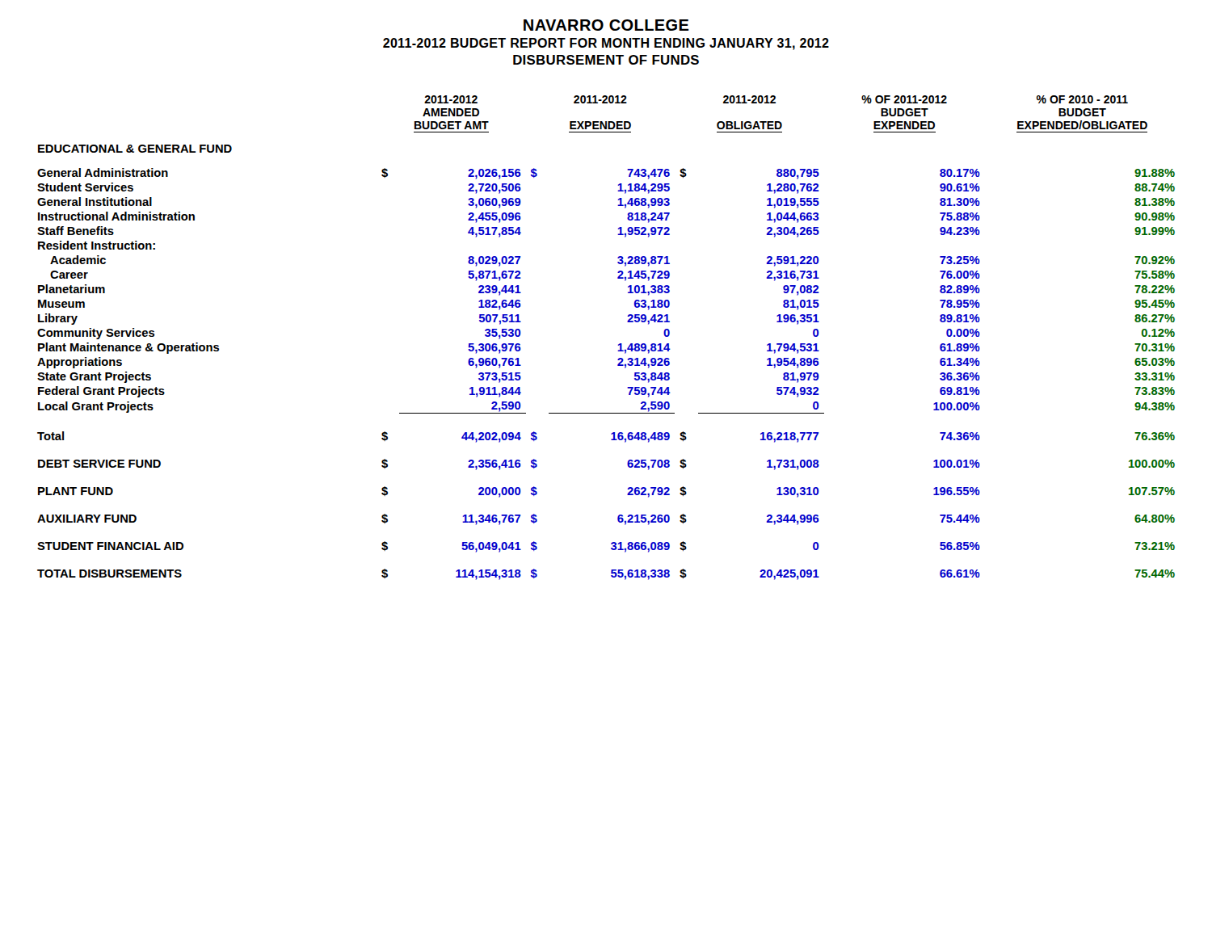NAVARRO COLLEGE
2011-2012 BUDGET REPORT FOR MONTH ENDING JANUARY 31, 2012
DISBURSEMENT OF FUNDS
| | 2011-2012 AMENDED BUDGET AMT | 2011-2012 EXPENDED | 2011-2012 OBLIGATED | % OF 2011-2012 BUDGET EXPENDED | % OF 2010 - 2011 BUDGET EXPENDED/OBLIGATED |
| --- | --- | --- | --- | --- | --- |
| EDUCATIONAL & GENERAL FUND | |
| General Administration | $ | 2,026,156 | $ | 743,476 | $ | 880,795 | 80.17% | 91.88% |
| Student Services | | 2,720,506 | | 1,184,295 | | 1,280,762 | 90.61% | 88.74% |
| General Institutional | | 3,060,969 | | 1,468,993 | | 1,019,555 | 81.30% | 81.38% |
| Instructional Administration | | 2,455,096 | | 818,247 | | 1,044,663 | 75.88% | 90.98% |
| Staff Benefits | | 4,517,854 | | 1,952,972 | | 2,304,265 | 94.23% | 91.99% |
| Resident Instruction: | |
| Academic | | 8,029,027 | | 3,289,871 | | 2,591,220 | 73.25% | 70.92% |
| Career | | 5,871,672 | | 2,145,729 | | 2,316,731 | 76.00% | 75.58% |
| Planetarium | | 239,441 | | 101,383 | | 97,082 | 82.89% | 78.22% |
| Museum | | 182,646 | | 63,180 | | 81,015 | 78.95% | 95.45% |
| Library | | 507,511 | | 259,421 | | 196,351 | 89.81% | 86.27% |
| Community Services | | 35,530 | | 0 | | 0 | 0.00% | 0.12% |
| Plant Maintenance & Operations | | 5,306,976 | | 1,489,814 | | 1,794,531 | 61.89% | 70.31% |
| Appropriations | | 6,960,761 | | 2,314,926 | | 1,954,896 | 61.34% | 65.03% |
| State Grant Projects | | 373,515 | | 53,848 | | 81,979 | 36.36% | 33.31% |
| Federal Grant Projects | | 1,911,844 | | 759,744 | | 574,932 | 69.81% | 73.83% |
| Local Grant Projects | | 2,590 | | 2,590 | | 0 | 100.00% | 94.38% |
| Total | $ | 44,202,094 | $ | 16,648,489 | $ | 16,218,777 | 74.36% | 76.36% |
| DEBT SERVICE FUND | $ | 2,356,416 | $ | 625,708 | $ | 1,731,008 | 100.01% | 100.00% |
| PLANT FUND | $ | 200,000 | $ | 262,792 | $ | 130,310 | 196.55% | 107.57% |
| AUXILIARY FUND | $ | 11,346,767 | $ | 6,215,260 | $ | 2,344,996 | 75.44% | 64.80% |
| STUDENT FINANCIAL AID | $ | 56,049,041 | $ | 31,866,089 | $ | 0 | 56.85% | 73.21% |
| TOTAL DISBURSEMENTS | $ | 114,154,318 | $ | 55,618,338 | $ | 20,425,091 | 66.61% | 75.44% |